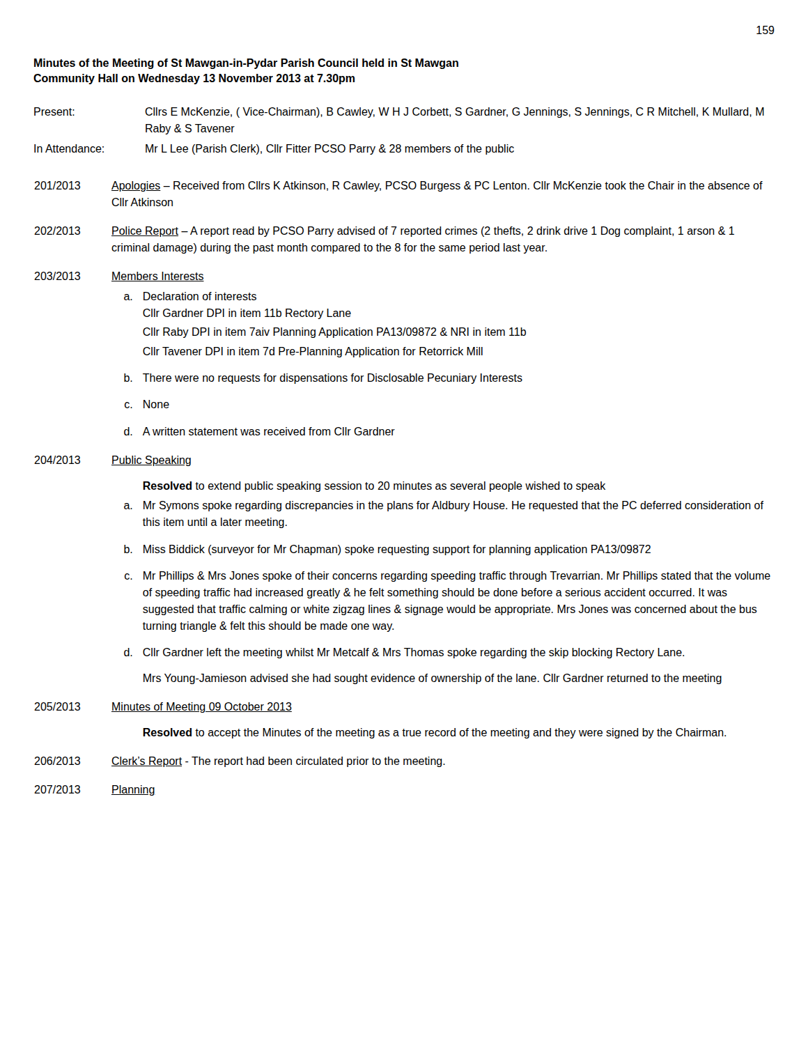159
Minutes of the Meeting of St Mawgan-in-Pydar Parish Council held in St Mawgan
Community Hall on Wednesday 13 November 2013 at 7.30pm
| Present: | Cllrs E McKenzie, ( Vice-Chairman), B Cawley, W H J Corbett, S Gardner, G Jennings, S Jennings, C R Mitchell, K Mullard, M Raby & S Tavener |
| In Attendance: | Mr L Lee (Parish Clerk), Cllr Fitter PCSO Parry & 28 members of the public |
| 201/2013 | Apologies – Received from Cllrs K Atkinson, R Cawley, PCSO Burgess & PC Lenton. Cllr McKenzie took the Chair in the absence of Cllr Atkinson |
| 202/2013 | Police Report – A report read by PCSO Parry advised of 7 reported crimes (2 thefts, 2 drink drive 1 Dog complaint, 1 arson & 1 criminal damage) during the past month compared to the 8 for the same period last year. |
| 203/2013 | Members Interests Declaration of interests Cllr Gardner DPI in item 11b Rectory Lane Cllr Raby DPI in item 7aiv Planning Application PA13/09872 & NRI in item 11b Cllr Tavener DPI in item 7d Pre-Planning Application for Retorrick Mill There were no requests for dispensations for Disclosable Pecuniary Interests None A written statement was received from Cllr Gardner |
| 204/2013 | Public Speaking Resolved to extend public speaking session to 20 minutes as several people wished to speak Mr Symons spoke regarding discrepancies in the plans for Aldbury House. He requested that the PC deferred consideration of this item until a later meeting. Miss Biddick (surveyor for Mr Chapman) spoke requesting support for planning application PA13/09872 Mr Phillips & Mrs Jones spoke of their concerns regarding speeding traffic through Trevarrian. Mr Phillips stated that the volume of speeding traffic had increased greatly & he felt something should be done before a serious accident occurred. It was suggested that traffic calming or white zigzag lines & signage would be appropriate. Mrs Jones was concerned about the bus turning triangle & felt this should be made one way. Cllr Gardner left the meeting whilst Mr Metcalf & Mrs Thomas spoke regarding the skip blocking Rectory Lane. Mrs Young-Jamieson advised she had sought evidence of ownership of the lane. Cllr Gardner returned to the meeting |
| 205/2013 | Minutes of Meeting 09 October 2013 Resolved to accept the Minutes of the meeting as a true record of the meeting and they were signed by the Chairman. |
| 206/2013 | Clerk’s Report - The report had been circulated prior to the meeting. |
| 207/2013 | Planning |